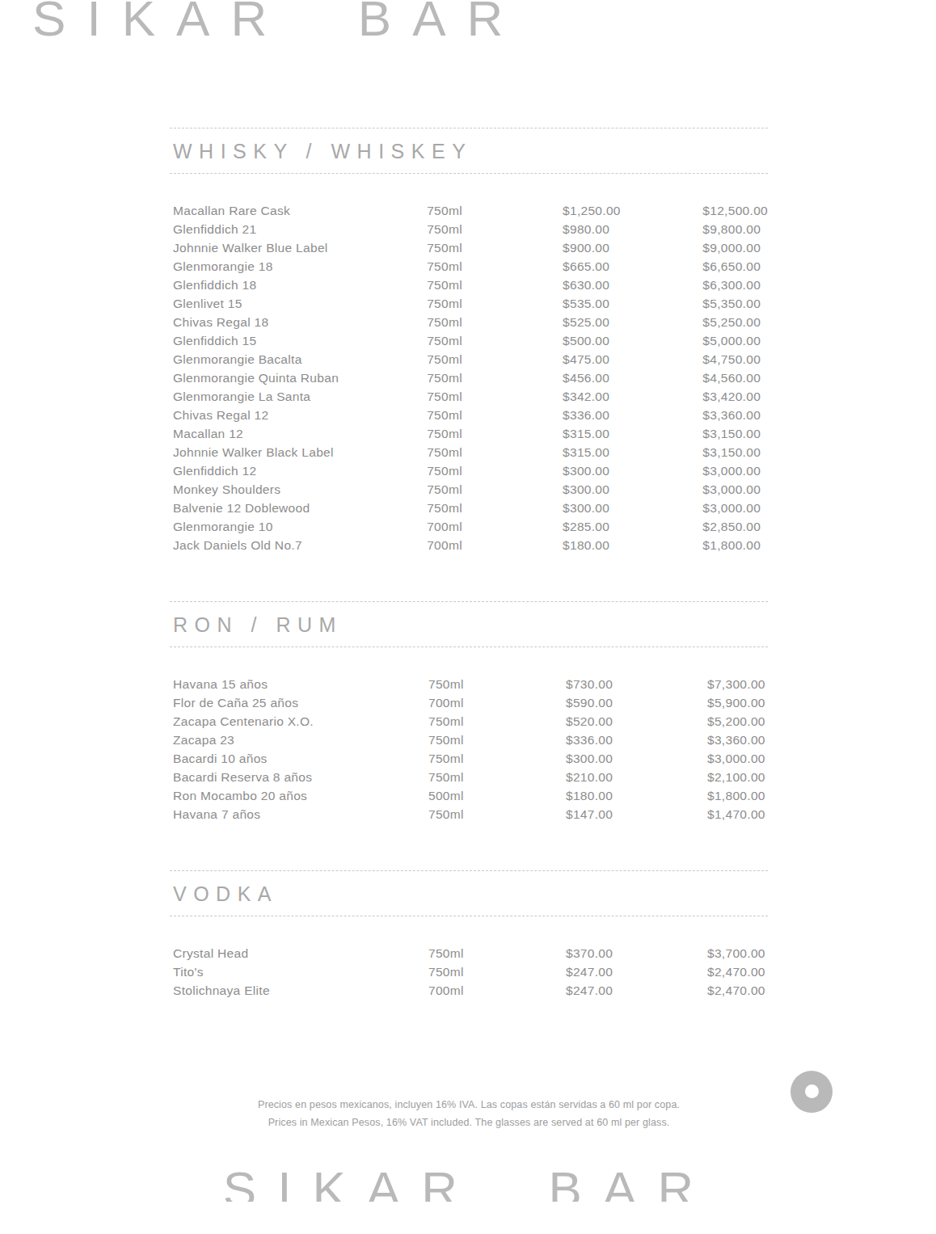SIKAR BAR
Whisky / Whiskey
| Macallan Rare Cask | 750ml | $1,250.00 | $12,500.00 |
| Glenfiddich 21 | 750ml | $980.00 | $9,800.00 |
| Johnnie Walker Blue Label | 750ml | $900.00 | $9,000.00 |
| Glenmorangie 18 | 750ml | $665.00 | $6,650.00 |
| Glenfiddich 18 | 750ml | $630.00 | $6,300.00 |
| Glenlivet 15 | 750ml | $535.00 | $5,350.00 |
| Chivas Regal 18 | 750ml | $525.00 | $5,250.00 |
| Glenfiddich 15 | 750ml | $500.00 | $5,000.00 |
| Glenmorangie Bacalta | 750ml | $475.00 | $4,750.00 |
| Glenmorangie Quinta Ruban | 750ml | $456.00 | $4,560.00 |
| Glenmorangie La Santa | 750ml | $342.00 | $3,420.00 |
| Chivas Regal 12 | 750ml | $336.00 | $3,360.00 |
| Macallan 12 | 750ml | $315.00 | $3,150.00 |
| Johnnie Walker Black Label | 750ml | $315.00 | $3,150.00 |
| Glenfiddich 12 | 750ml | $300.00 | $3,000.00 |
| Monkey Shoulders | 750ml | $300.00 | $3,000.00 |
| Balvenie 12 Doblewood | 750ml | $300.00 | $3,000.00 |
| Glenmorangie 10 | 700ml | $285.00 | $2,850.00 |
| Jack Daniels Old No.7 | 700ml | $180.00 | $1,800.00 |
Ron / Rum
| Havana 15 años | 750ml | $730.00 | $7,300.00 |
| Flor de Caña 25 años | 700ml | $590.00 | $5,900.00 |
| Zacapa Centenario X.O. | 750ml | $520.00 | $5,200.00 |
| Zacapa 23 | 750ml | $336.00 | $3,360.00 |
| Bacardi 10 años | 750ml | $300.00 | $3,000.00 |
| Bacardi Reserva 8 años | 750ml | $210.00 | $2,100.00 |
| Ron Mocambo 20 años | 500ml | $180.00 | $1,800.00 |
| Havana 7 años | 750ml | $147.00 | $1,470.00 |
Vodka
| Crystal Head | 750ml | $370.00 | $3,700.00 |
| Tito's | 750ml | $247.00 | $2,470.00 |
| Stolichnaya Elite | 700ml | $247.00 | $2,470.00 |
Precios en pesos mexicanos, incluyen 16% IVA. Las copas están servidas a 60 ml por copa.
Prices in Mexican Pesos, 16% VAT included. The glasses are served at 60 ml per glass.
SIKAR BAR